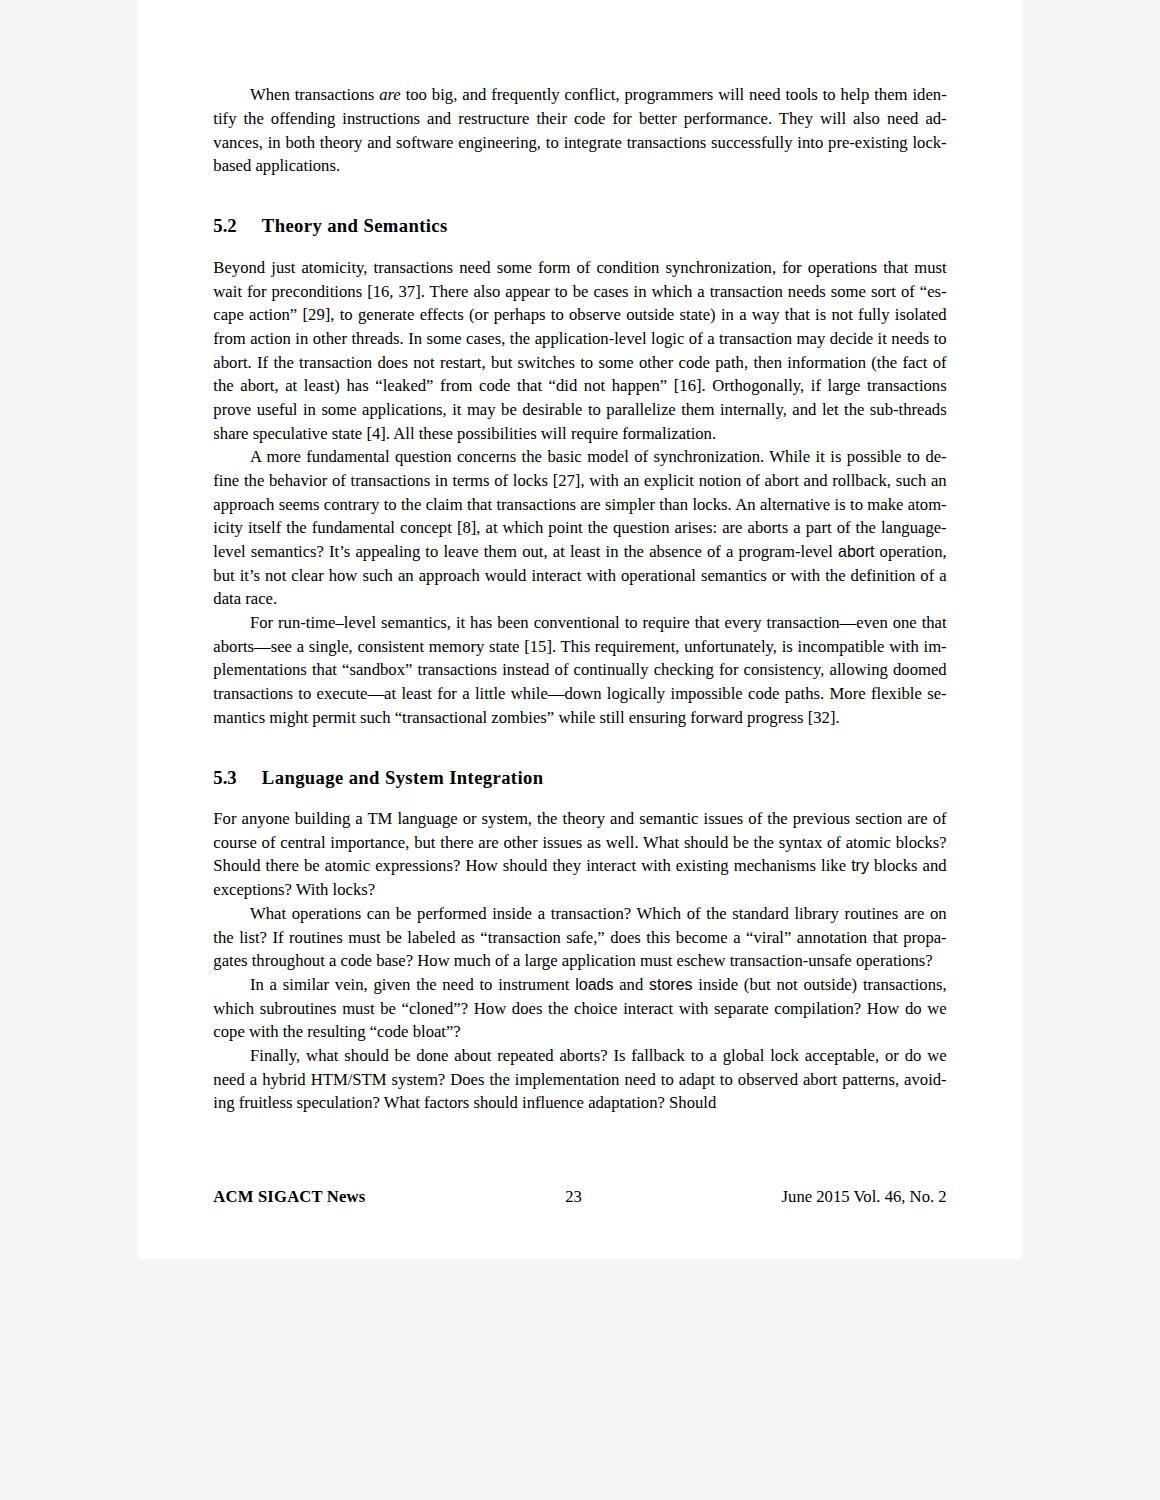When transactions are too big, and frequently conflict, programmers will need tools to help them identify the offending instructions and restructure their code for better performance. They will also need advances, in both theory and software engineering, to integrate transactions successfully into pre-existing lock-based applications.
5.2 Theory and Semantics
Beyond just atomicity, transactions need some form of condition synchronization, for operations that must wait for preconditions [16, 37]. There also appear to be cases in which a transaction needs some sort of “escape action” [29], to generate effects (or perhaps to observe outside state) in a way that is not fully isolated from action in other threads. In some cases, the application-level logic of a transaction may decide it needs to abort. If the transaction does not restart, but switches to some other code path, then information (the fact of the abort, at least) has “leaked” from code that “did not happen” [16]. Orthogonally, if large transactions prove useful in some applications, it may be desirable to parallelize them internally, and let the sub-threads share speculative state [4]. All these possibilities will require formalization.
A more fundamental question concerns the basic model of synchronization. While it is possible to define the behavior of transactions in terms of locks [27], with an explicit notion of abort and rollback, such an approach seems contrary to the claim that transactions are simpler than locks. An alternative is to make atomicity itself the fundamental concept [8], at which point the question arises: are aborts a part of the language-level semantics? It’s appealing to leave them out, at least in the absence of a program-level abort operation, but it’s not clear how such an approach would interact with operational semantics or with the definition of a data race.
For run-time–level semantics, it has been conventional to require that every transaction—even one that aborts—see a single, consistent memory state [15]. This requirement, unfortunately, is incompatible with implementations that “sandbox” transactions instead of continually checking for consistency, allowing doomed transactions to execute—at least for a little while—down logically impossible code paths. More flexible semantics might permit such “transactional zombies” while still ensuring forward progress [32].
5.3 Language and System Integration
For anyone building a TM language or system, the theory and semantic issues of the previous section are of course of central importance, but there are other issues as well. What should be the syntax of atomic blocks? Should there be atomic expressions? How should they interact with existing mechanisms like try blocks and exceptions? With locks?
What operations can be performed inside a transaction? Which of the standard library routines are on the list? If routines must be labeled as “transaction safe,” does this become a “viral” annotation that propagates throughout a code base? How much of a large application must eschew transaction-unsafe operations?
In a similar vein, given the need to instrument loads and stores inside (but not outside) transactions, which subroutines must be “cloned”? How does the choice interact with separate compilation? How do we cope with the resulting “code bloat”?
Finally, what should be done about repeated aborts? Is fallback to a global lock acceptable, or do we need a hybrid HTM/STM system? Does the implementation need to adapt to observed abort patterns, avoiding fruitless speculation? What factors should influence adaptation? Should
ACM SIGACT News
23
June 2015 Vol. 46, No. 2